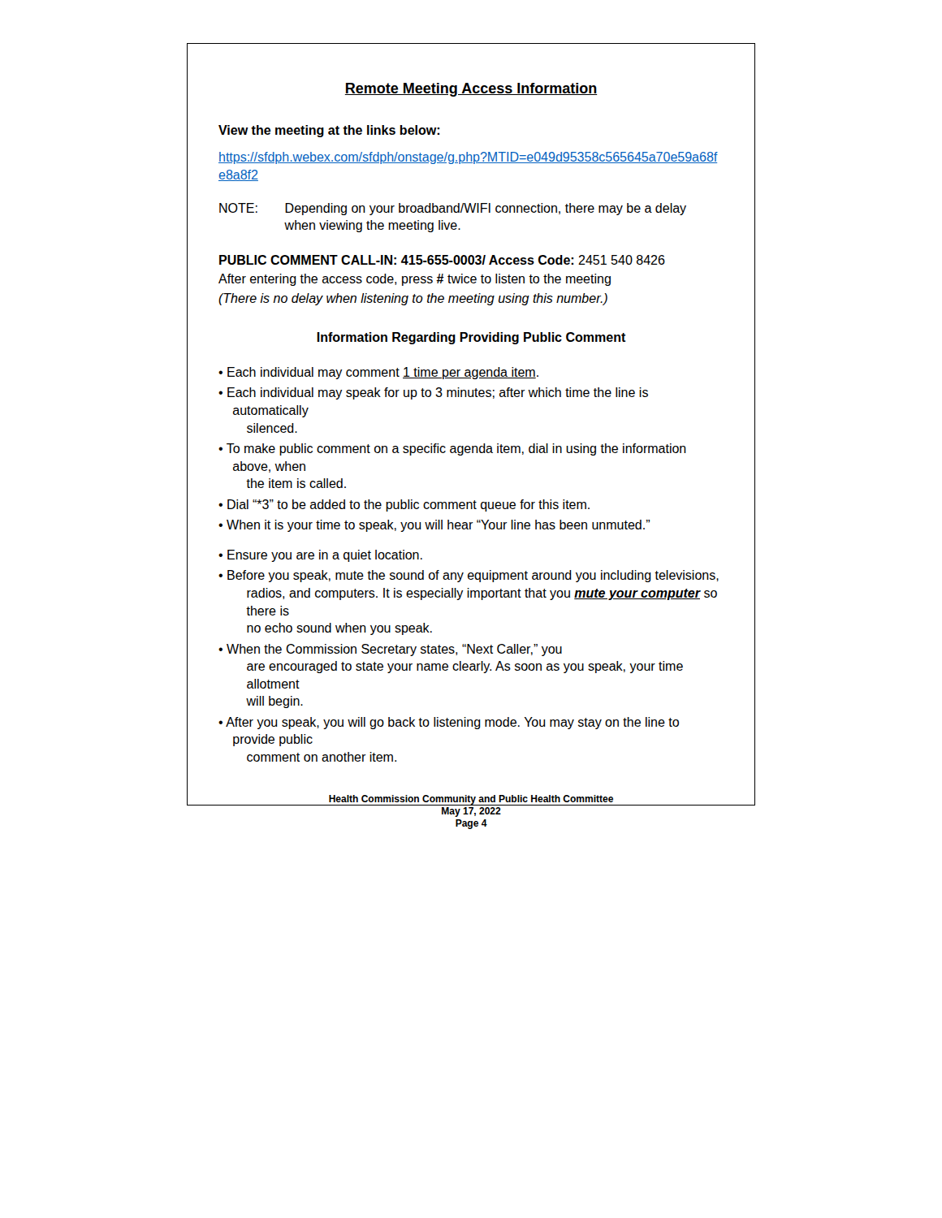Remote Meeting Access Information
View the meeting at the links below:
https://sfdph.webex.com/sfdph/onstage/g.php?MTID=e049d95358c565645a70e59a68fe8a8f2
NOTE: Depending on your broadband/WIFI connection, there may be a delay when viewing the meeting live.
PUBLIC COMMENT CALL-IN: 415-655-0003/ Access Code: 2451 540 8426
After entering the access code, press # twice to listen to the meeting
(There is no delay when listening to the meeting using this number.)
Information Regarding Providing Public Comment
• Each individual may comment 1 time per agenda item.
• Each individual may speak for up to 3 minutes; after which time the line is automaticallysilenced.
• To make public comment on a specific agenda item, dial in using the information above, whenthe item is called.
• Dial “*3” to be added to the public comment queue for this item.
• When it is your time to speak, you will hear “Your line has been unmuted.”
• Ensure you are in a quiet location.
• Before you speak, mute the sound of any equipment around you including televisions,radios, and computers. It is especially important that you mute your computer so there is no echo sound when you speak.
• When the Commission Secretary states, “Next Caller,” youare encouraged to state your name clearly. As soon as you speak, your time allotment will begin.
• After you speak, you will go back to listening mode. You may stay on the line to provide publiccomment on another item.
Health Commission Community and Public Health Committee
May 17, 2022
Page 4